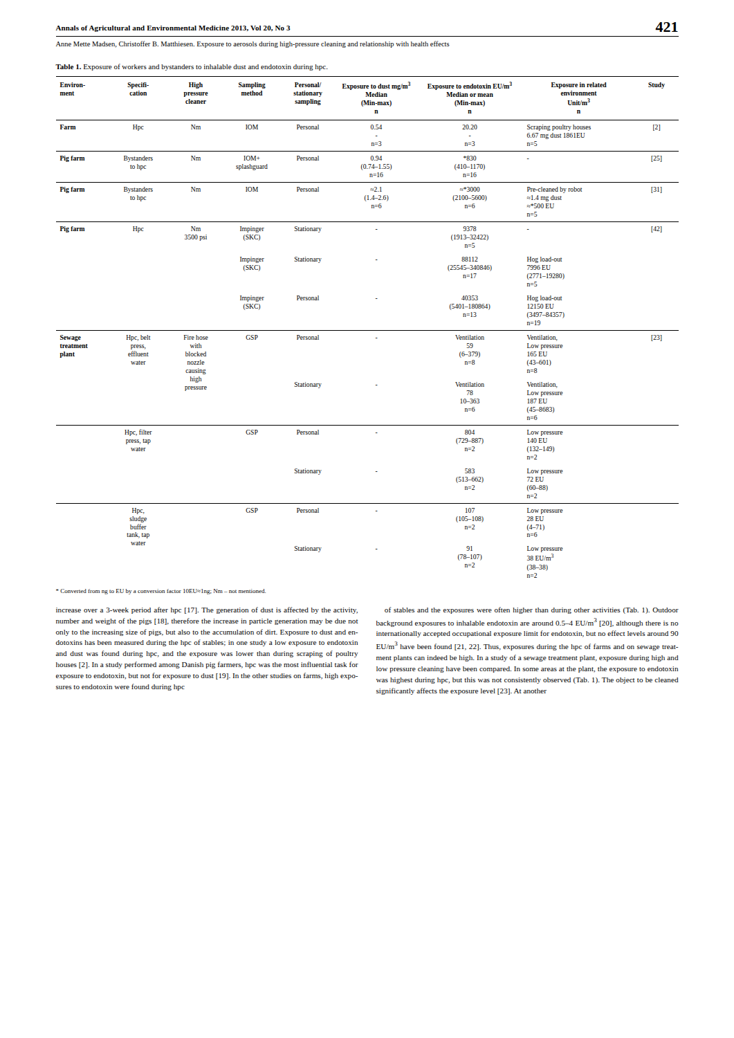Annals of Agricultural and Environmental Medicine 2013, Vol 20, No 3
421
Anne Mette Madsen, Christoffer B. Matthiesen. Exposure to aerosols during high-pressure cleaning and relationship with health effects
Table 1. Exposure of workers and bystanders to inhalable dust and endotoxin during hpc.
| Environ- ment | Specifi- cation | High pressure cleaner | Sampling method | Personal/ stationary sampling | Exposure to dust mg/m 3 Median (Min-max) n | Exposure to endotoxin EU/m 3 Median or mean (Min-max) n | Exposure in related environment Unit/m 3 n | Study |
| --- | --- | --- | --- | --- | --- | --- | --- | --- |
| Farm | Hpc | Nm | IOM | Personal | 0.54 - n=3 | 20.20 - n=3 | Scraping poultry houses 6.67 mg dust 1861EU n=5 | [2] |
| Pig farm | Bystanders to hpc | Nm | IOM+ splashguard | Personal | 0.94 (0.74–1.55) n=16 | *830 (410–1170) n=16 | - | [25] |
| Pig farm | Bystanders to hpc | Nm | IOM | Personal | ≈2.1 (1.4–2.6) n=6 | ≈*3000 (2100–5600) n=6 | Pre-cleaned by robot ≈1.4 mg dust ≈*500 EU n=5 | [31] |
| Pig farm | Hpc | Nm 3500 psi | Impinger (SKC) | Stationary | - | 9378 (1913–32422) n=5 | - | [42] |
| | | | Impinger (SKC) | Stationary | - | 88112 (25545–340846) n=17 | Hog load-out 7996 EU (2771–19280) n=5 | |
| | | | Impinger (SKC) | Personal | - | 40353 (5401–180864) n=13 | Hog load-out 12150 EU (3497–84357) n=19 | |
| Sewage treatment plant | Hpc, belt press, effluent water | Fire hose with blocked nozzle causing high pressure | GSP | Personal | - | Ventilation 59 (6–379) n=8 | Ventilation, Low pressure 165 EU (43–601) n=8 | [23] |
| | Stationary | - | Ventilation 78 10–363 n=6 | Ventilation, Low pressure 187 EU (45–8683) n=6 | |
| | Hpc, filter press, tap water | | GSP | Personal | - | 804 (729–887) n=2 | Low pressure 140 EU (132–149) n=2 | |
| | Stationary | - | 583 (513–662) n=2 | Low pressure 72 EU (60–88) n=2 | |
| | Hpc, sludge buffer tank, tap water | | GSP | Personal | - | 107 (105–108) n=2 | Low pressure 28 EU (4–71) n=6 | |
| | Stationary | - | 91 (78–107) n=2 | Low pressure 38 EU/m 3 (38–38) n=2 | |
* Converted from ng to EU by a conversion factor 10EU≈1ng; Nm – not mentioned.
increase over a 3-week period after hpc [17]. The generation of dust is affected by the activity, number and weight of the pigs [18], therefore the increase in particle generation may be due not only to the increasing size of pigs, but also to the accumulation of dirt. Exposure to dust and endotoxins has been measured during the hpc of stables; in one study a low exposure to endotoxin and dust was found during hpc, and the exposure was lower than during scraping of poultry houses [2]. In a study performed among Danish pig farmers, hpc was the most influential task for exposure to endotoxin, but not for exposure to dust [19]. In the other studies on farms, high exposures to endotoxin were found during hpc
of stables and the exposures were often higher than during other activities (Tab. 1). Outdoor background exposures to inhalable endotoxin are around 0.5–4 EU/m3 [20], although there is no internationally accepted occupational exposure limit for endotoxin, but no effect levels around 90 EU/m3 have been found [21, 22]. Thus, exposures during the hpc of farms and on sewage treatment plants can indeed be high. In a study of a sewage treatment plant, exposure during high and low pressure cleaning have been compared. In some areas at the plant, the exposure to endotoxin was highest during hpc, but this was not consistently observed (Tab. 1). The object to be cleaned significantly affects the exposure level [23]. At another